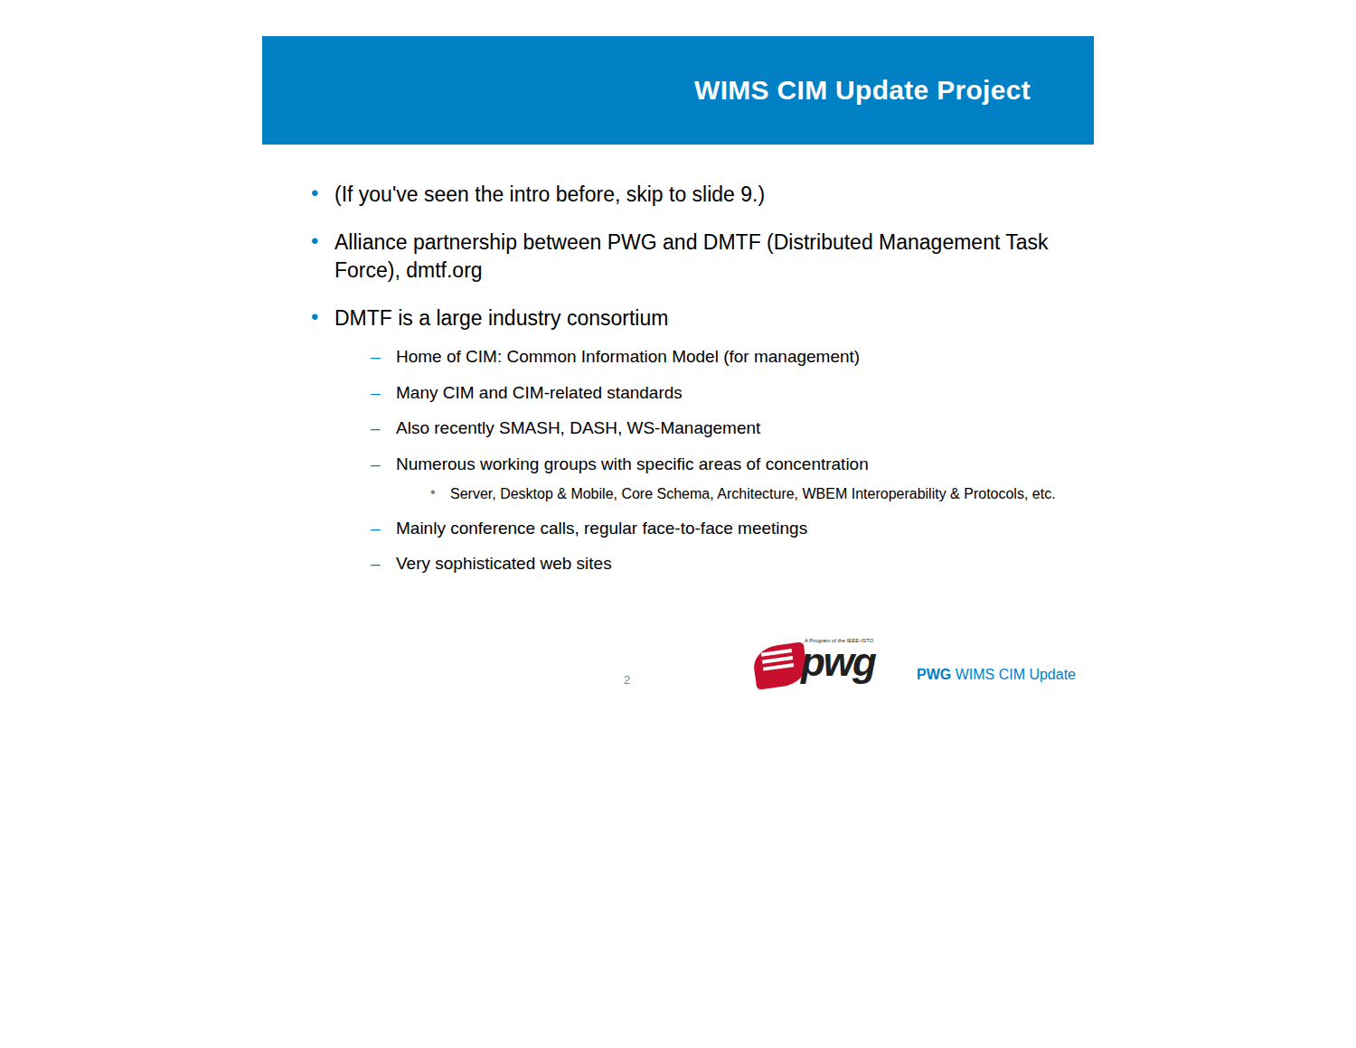WIMS CIM Update Project
(If you've seen the intro before, skip to slide 9.)
Alliance partnership between PWG and DMTF (Distributed Management Task Force), dmtf.org
DMTF is a large industry consortium
Home of CIM: Common Information Model (for management)
Many CIM and CIM-related standards
Also recently SMASH, DASH, WS-Management
Numerous working groups with specific areas of concentration
Server, Desktop & Mobile, Core Schema, Architecture, WBEM Interoperability & Protocols, etc.
Mainly conference calls, regular face-to-face meetings
Very sophisticated web sites
2
A Program of the IEEE-ISTO
pwg
PWG WIMS CIM Update